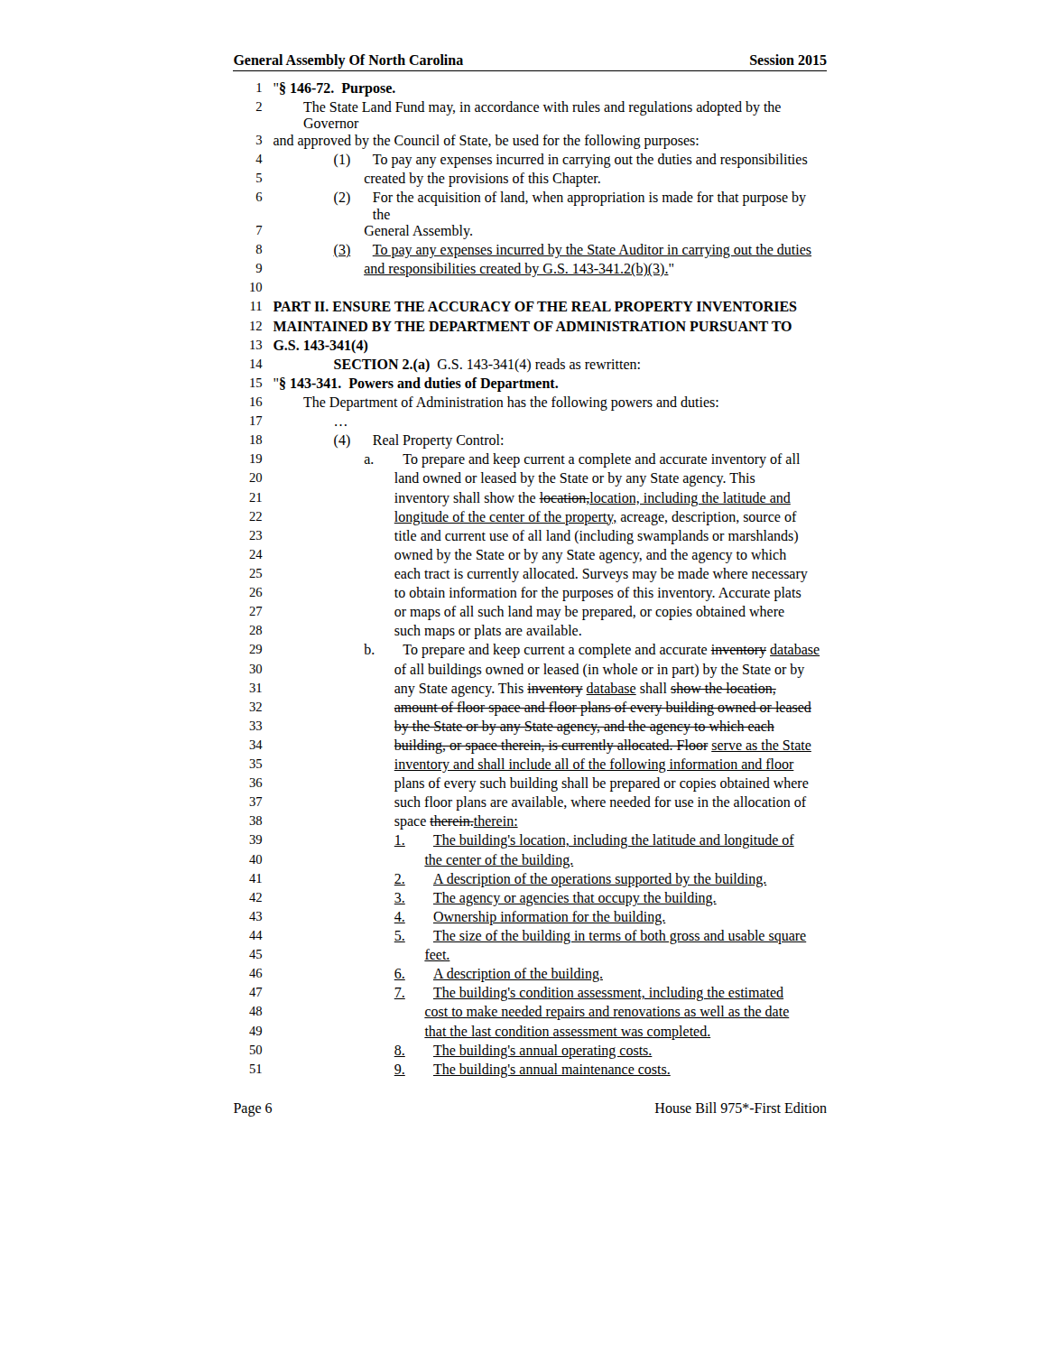General Assembly Of North Carolina
Session 2015
"§ 146-72. Purpose.
The State Land Fund may, in accordance with rules and regulations adopted by the Governor
and approved by the Council of State, be used for the following purposes:
(1) To pay any expenses incurred in carrying out the duties and responsibilities
created by the provisions of this Chapter.
(2) For the acquisition of land, when appropriation is made for that purpose by the
General Assembly.
(3) To pay any expenses incurred by the State Auditor in carrying out the duties
and responsibilities created by G.S. 143-341.2(b)(3)."
PART II. ENSURE THE ACCURACY OF THE REAL PROPERTY INVENTORIES
MAINTAINED BY THE DEPARTMENT OF ADMINISTRATION PURSUANT TO
G.S. 143-341(4)
SECTION 2.(a) G.S. 143-341(4) reads as rewritten:
"§ 143-341. Powers and duties of Department.
The Department of Administration has the following powers and duties:
…
(4) Real Property Control:
a. To prepare and keep current a complete and accurate inventory of all
land owned or leased by the State or by any State agency. This
inventory shall show the location, location, including the latitude and
longitude of the center of the property, acreage, description, source of
title and current use of all land (including swamplands or marshlands)
owned by the State or by any State agency, and the agency to which
each tract is currently allocated. Surveys may be made where necessary
to obtain information for the purposes of this inventory. Accurate plats
or maps of all such land may be prepared, or copies obtained where
such maps or plats are available.
b. To prepare and keep current a complete and accurate inventory database
of all buildings owned or leased (in whole or in part) by the State or by
any State agency. This inventory database shall show the location,
amount of floor space and floor plans of every building owned or leased
by the State or by any State agency, and the agency to which each
building, or space therein, is currently allocated. Floor serve as the State
inventory and shall include all of the following information and floor
plans of every such building shall be prepared or copies obtained where
such floor plans are available, where needed for use in the allocation of
space therein. therein:
1. The building's location, including the latitude and longitude of
the center of the building.
2. A description of the operations supported by the building.
3. The agency or agencies that occupy the building.
4. Ownership information for the building.
5. The size of the building in terms of both gross and usable square
feet.
6. A description of the building.
7. The building's condition assessment, including the estimated
cost to make needed repairs and renovations as well as the date
that the last condition assessment was completed.
8. The building's annual operating costs.
9. The building's annual maintenance costs.
Page 6
House Bill 975*-First Edition